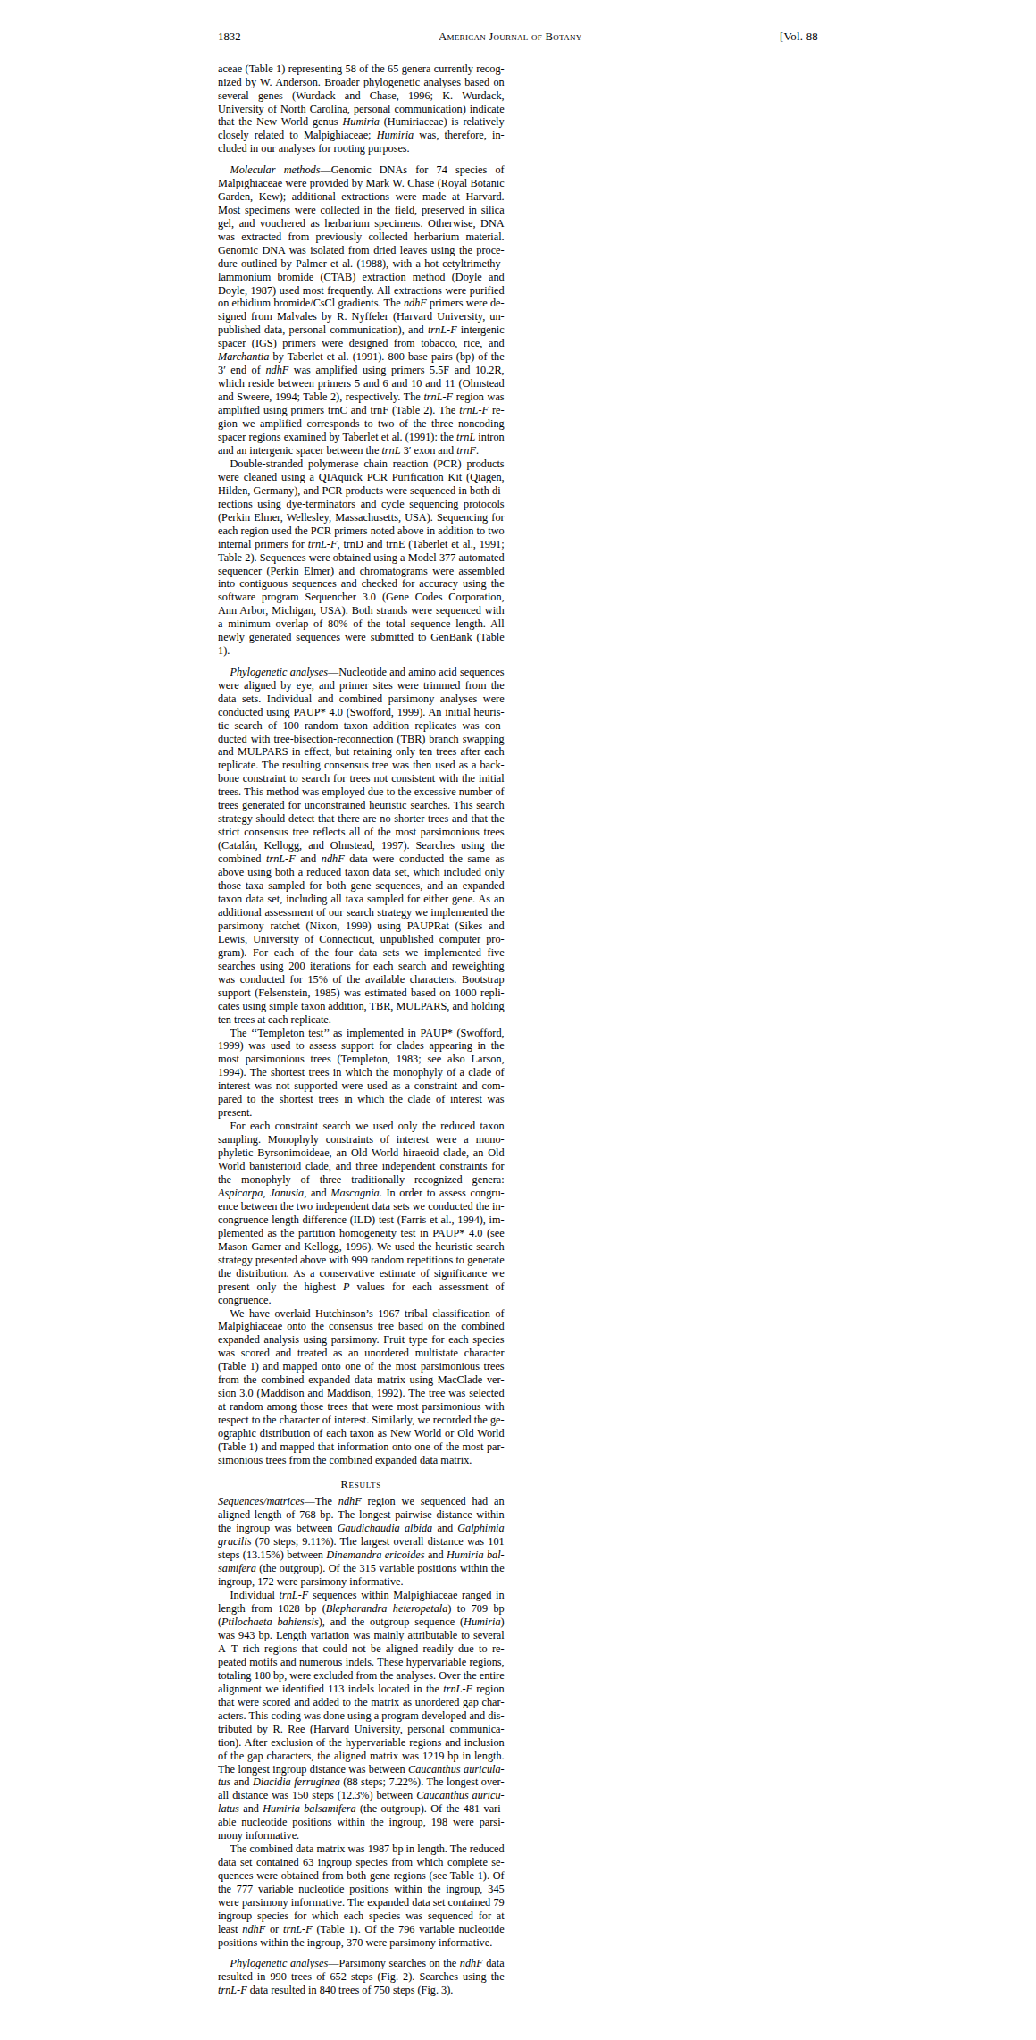1832 American Journal of Botany [Vol. 88
aceae (Table 1) representing 58 of the 65 genera currently recognized by W. Anderson. Broader phylogenetic analyses based on several genes (Wurdack and Chase, 1996; K. Wurdack, University of North Carolina, personal communication) indicate that the New World genus Humiria (Humiriaceae) is relatively closely related to Malpighiaceae; Humiria was, therefore, included in our analyses for rooting purposes.
Molecular methods—Genomic DNAs for 74 species of Malpighiaceae were provided by Mark W. Chase (Royal Botanic Garden, Kew); additional extractions were made at Harvard. Most specimens were collected in the field, preserved in silica gel, and vouchered as herbarium specimens. Otherwise, DNA was extracted from previously collected herbarium material. Genomic DNA was isolated from dried leaves using the procedure outlined by Palmer et al. (1988), with a hot cetyltrimethylammonium bromide (CTAB) extraction method (Doyle and Doyle, 1987) used most frequently. All extractions were purified on ethidium bromide/CsCl gradients. The ndhF primers were designed from Malvales by R. Nyffeler (Harvard University, unpublished data, personal communication), and trnL-F intergenic spacer (IGS) primers were designed from tobacco, rice, and Marchantia by Taberlet et al. (1991). 800 base pairs (bp) of the 3′ end of ndhF was amplified using primers 5.5F and 10.2R, which reside between primers 5 and 6 and 10 and 11 (Olmstead and Sweere, 1994; Table 2), respectively. The trnL-F region was amplified using primers trnC and trnF (Table 2). The trnL-F region we amplified corresponds to two of the three noncoding spacer regions examined by Taberlet et al. (1991): the trnL intron and an intergenic spacer between the trnL 3′ exon and trnF.
Double-stranded polymerase chain reaction (PCR) products were cleaned using a QIAquick PCR Purification Kit (Qiagen, Hilden, Germany), and PCR products were sequenced in both directions using dye-terminators and cycle sequencing protocols (Perkin Elmer, Wellesley, Massachusetts, USA). Sequencing for each region used the PCR primers noted above in addition to two internal primers for trnL-F, trnD and trnE (Taberlet et al., 1991; Table 2). Sequences were obtained using a Model 377 automated sequencer (Perkin Elmer) and chromatograms were assembled into contiguous sequences and checked for accuracy using the software program Sequencher 3.0 (Gene Codes Corporation, Ann Arbor, Michigan, USA). Both strands were sequenced with a minimum overlap of 80% of the total sequence length. All newly generated sequences were submitted to GenBank (Table 1).
Phylogenetic analyses—Nucleotide and amino acid sequences were aligned by eye, and primer sites were trimmed from the data sets. Individual and combined parsimony analyses were conducted using PAUP* 4.0 (Swofford, 1999). An initial heuristic search of 100 random taxon addition replicates was conducted with tree-bisection-reconnection (TBR) branch swapping and MULPARS in effect, but retaining only ten trees after each replicate. The resulting consensus tree was then used as a backbone constraint to search for trees not consistent with the initial trees. This method was employed due to the excessive number of trees generated for unconstrained heuristic searches. This search strategy should detect that there are no shorter trees and that the strict consensus tree reflects all of the most parsimonious trees (Catalán, Kellogg, and Olmstead, 1997). Searches using the combined trnL-F and ndhF data were conducted the same as above using both a reduced taxon data set, which included only those taxa sampled for both gene sequences, and an expanded taxon data set, including all taxa sampled for either gene. As an additional assessment of our search strategy we implemented the parsimony ratchet (Nixon, 1999) using PAUPRat (Sikes and Lewis, University of Connecticut, unpublished computer program). For each of the four data sets we implemented five searches using 200 iterations for each search and reweighting was conducted for 15% of the available characters. Bootstrap support (Felsenstein, 1985) was estimated based on 1000 replicates using simple taxon addition, TBR, MULPARS, and holding ten trees at each replicate.
The ‘‘Templeton test’’ as implemented in PAUP* (Swofford, 1999) was used to assess support for clades appearing in the most parsimonious trees (Templeton, 1983; see also Larson, 1994). The shortest trees in which the monophyly of a clade of interest was not supported were used as a constraint and compared to the shortest trees in which the clade of interest was present.
For each constraint search we used only the reduced taxon sampling. Monophyly constraints of interest were a monophyletic Byrsonimoideae, an Old World hiraeoid clade, an Old World banisterioid clade, and three independent constraints for the monophyly of three traditionally recognized genera: Aspicarpa, Janusia, and Mascagnia. In order to assess congruence between the two independent data sets we conducted the incongruence length difference (ILD) test (Farris et al., 1994), implemented as the partition homogeneity test in PAUP* 4.0 (see Mason-Gamer and Kellogg, 1996). We used the heuristic search strategy presented above with 999 random repetitions to generate the distribution. As a conservative estimate of significance we present only the highest P values for each assessment of congruence.
We have overlaid Hutchinson’s 1967 tribal classification of Malpighiaceae onto the consensus tree based on the combined expanded analysis using parsimony. Fruit type for each species was scored and treated as an unordered multistate character (Table 1) and mapped onto one of the most parsimonious trees from the combined expanded data matrix using MacClade version 3.0 (Maddison and Maddison, 1992). The tree was selected at random among those trees that were most parsimonious with respect to the character of interest. Similarly, we recorded the geographic distribution of each taxon as New World or Old World (Table 1) and mapped that information onto one of the most parsimonious trees from the combined expanded data matrix.
Results
Sequences/matrices—The ndhF region we sequenced had an aligned length of 768 bp. The longest pairwise distance within the ingroup was between Gaudichaudia albida and Galphimia gracilis (70 steps; 9.11%). The largest overall distance was 101 steps (13.15%) between Dinemandra ericoides and Humiria balsamifera (the outgroup). Of the 315 variable positions within the ingroup, 172 were parsimony informative.
Individual trnL-F sequences within Malpighiaceae ranged in length from 1028 bp (Blepharandra heteropetala) to 709 bp (Ptilochaeta bahiensis), and the outgroup sequence (Humiria) was 943 bp. Length variation was mainly attributable to several A–T rich regions that could not be aligned readily due to repeated motifs and numerous indels. These hypervariable regions, totaling 180 bp, were excluded from the analyses. Over the entire alignment we identified 113 indels located in the trnL-F region that were scored and added to the matrix as unordered gap characters. This coding was done using a program developed and distributed by R. Ree (Harvard University, personal communication). After exclusion of the hypervariable regions and inclusion of the gap characters, the aligned matrix was 1219 bp in length. The longest ingroup distance was between Caucanthus auriculatus and Diacidia ferruginea (88 steps; 7.22%). The longest overall distance was 150 steps (12.3%) between Caucanthus auriculatus and Humiria balsamifera (the outgroup). Of the 481 variable nucleotide positions within the ingroup, 198 were parsimony informative.
The combined data matrix was 1987 bp in length. The reduced data set contained 63 ingroup species from which complete sequences were obtained from both gene regions (see Table 1). Of the 777 variable nucleotide positions within the ingroup, 345 were parsimony informative. The expanded data set contained 79 ingroup species for which each species was sequenced for at least ndhF or trnL-F (Table 1). Of the 796 variable nucleotide positions within the ingroup, 370 were parsimony informative.
Phylogenetic analyses—Parsimony searches on the ndhF data resulted in 990 trees of 652 steps (Fig. 2). Searches using the trnL-F data resulted in 840 trees of 750 steps (Fig. 3).